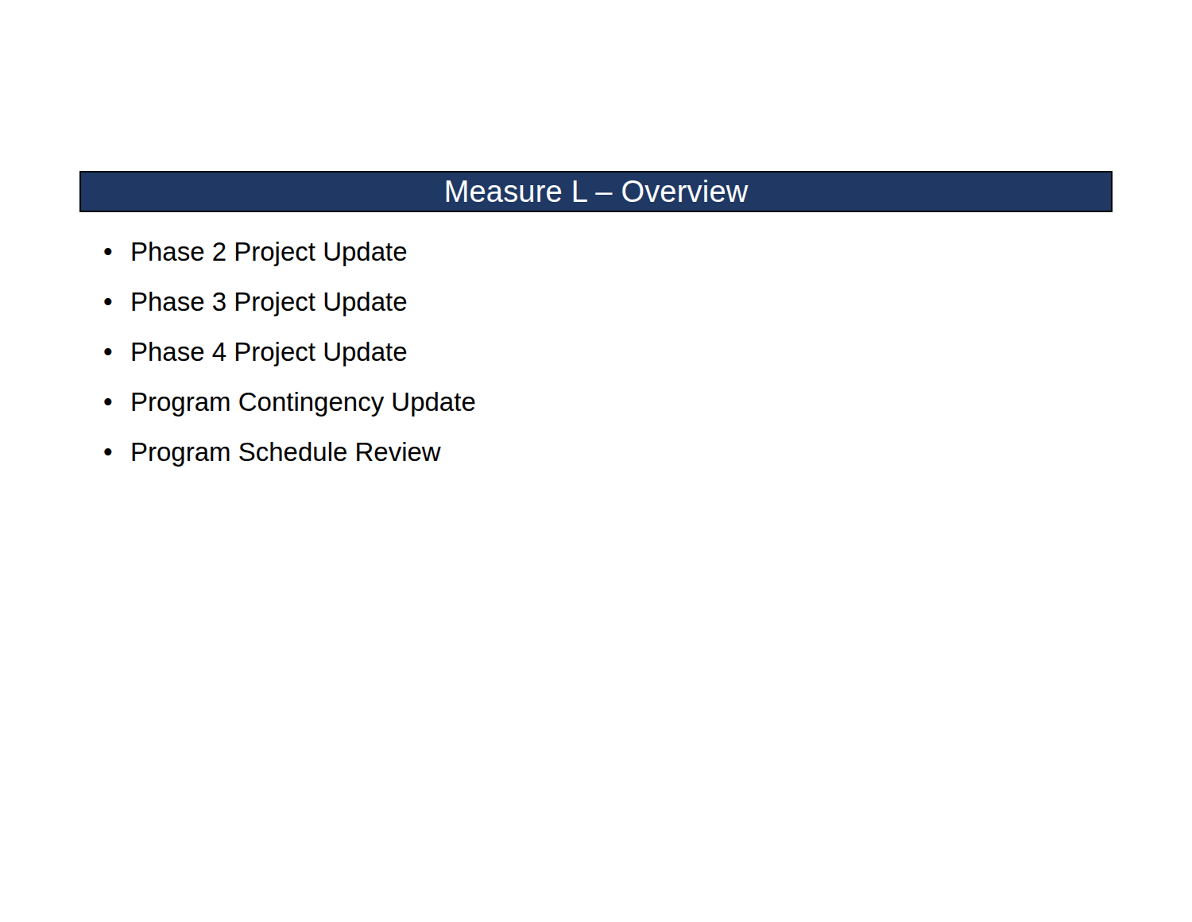Measure L – Overview
Phase 2 Project Update
Phase 3 Project Update
Phase 4 Project Update
Program Contingency Update
Program Schedule Review